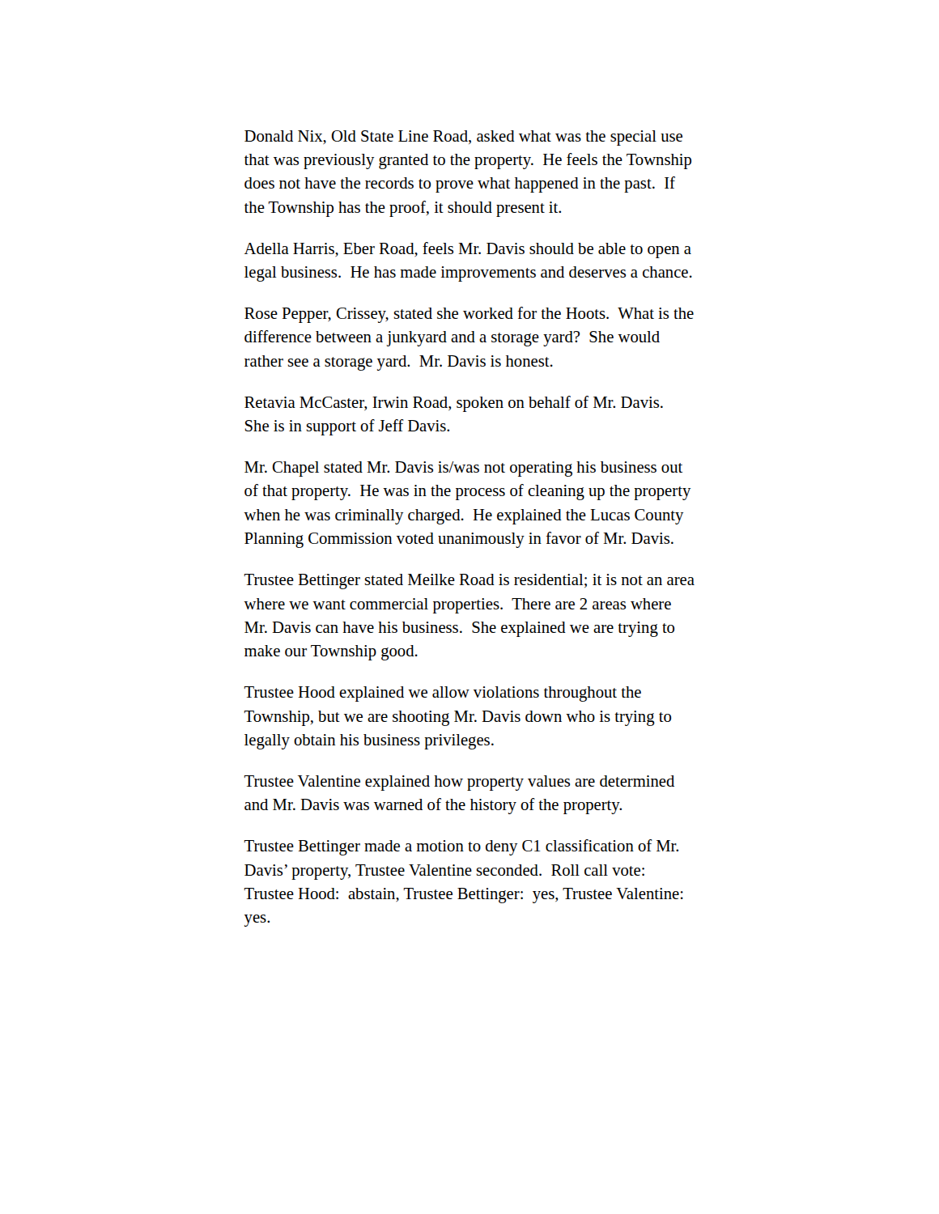Donald Nix, Old State Line Road, asked what was the special use that was previously granted to the property. He feels the Township does not have the records to prove what happened in the past. If the Township has the proof, it should present it.
Adella Harris, Eber Road, feels Mr. Davis should be able to open a legal business. He has made improvements and deserves a chance.
Rose Pepper, Crissey, stated she worked for the Hoots. What is the difference between a junkyard and a storage yard? She would rather see a storage yard. Mr. Davis is honest.
Retavia McCaster, Irwin Road, spoken on behalf of Mr. Davis. She is in support of Jeff Davis.
Mr. Chapel stated Mr. Davis is/was not operating his business out of that property. He was in the process of cleaning up the property when he was criminally charged. He explained the Lucas County Planning Commission voted unanimously in favor of Mr. Davis.
Trustee Bettinger stated Meilke Road is residential; it is not an area where we want commercial properties. There are 2 areas where Mr. Davis can have his business. She explained we are trying to make our Township good.
Trustee Hood explained we allow violations throughout the Township, but we are shooting Mr. Davis down who is trying to legally obtain his business privileges.
Trustee Valentine explained how property values are determined and Mr. Davis was warned of the history of the property.
Trustee Bettinger made a motion to deny C1 classification of Mr. Davis’ property, Trustee Valentine seconded. Roll call vote: Trustee Hood: abstain, Trustee Bettinger: yes, Trustee Valentine: yes.